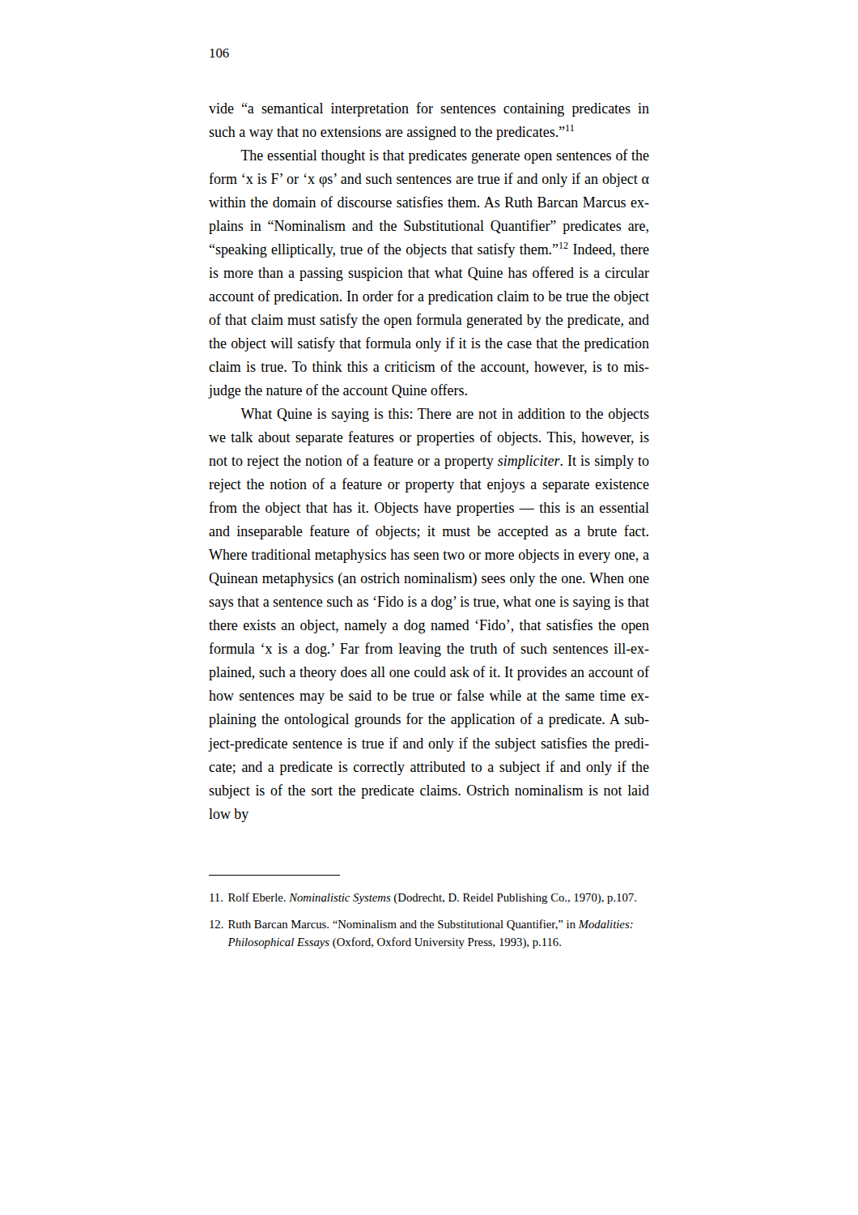106
vide “a semantical interpretation for sentences containing predicates in such a way that no extensions are assigned to the predicates.”11
The essential thought is that predicates generate open sentences of the form ‘x is F’ or ‘x φs’ and such sentences are true if and only if an object α within the domain of discourse satisfies them. As Ruth Barcan Marcus explains in “Nominalism and the Substitutional Quantifier” predicates are, “speaking elliptically, true of the objects that satisfy them.”12 Indeed, there is more than a passing suspicion that what Quine has offered is a circular account of predication. In order for a predication claim to be true the object of that claim must satisfy the open formula generated by the predicate, and the object will satisfy that formula only if it is the case that the predication claim is true. To think this a criticism of the account, however, is to misjudge the nature of the account Quine offers.
What Quine is saying is this: There are not in addition to the objects we talk about separate features or properties of objects. This, however, is not to reject the notion of a feature or a property simpliciter. It is simply to reject the notion of a feature or property that enjoys a separate existence from the object that has it. Objects have properties — this is an essential and inseparable feature of objects; it must be accepted as a brute fact. Where traditional metaphysics has seen two or more objects in every one, a Quinean metaphysics (an ostrich nominalism) sees only the one. When one says that a sentence such as ‘Fido is a dog’ is true, what one is saying is that there exists an object, namely a dog named ‘Fido’, that satisfies the open formula ‘x is a dog.’ Far from leaving the truth of such sentences ill-explained, such a theory does all one could ask of it. It provides an account of how sentences may be said to be true or false while at the same time explaining the ontological grounds for the application of a predicate. A subject-predicate sentence is true if and only if the subject satisfies the predicate; and a predicate is correctly attributed to a subject if and only if the subject is of the sort the predicate claims. Ostrich nominalism is not laid low by
11. Rolf Eberle. Nominalistic Systems (Dodrecht, D. Reidel Publishing Co., 1970), p.107.
12. Ruth Barcan Marcus. “Nominalism and the Substitutional Quantifier,” in Modalities: Philosophical Essays (Oxford, Oxford University Press, 1993), p.116.